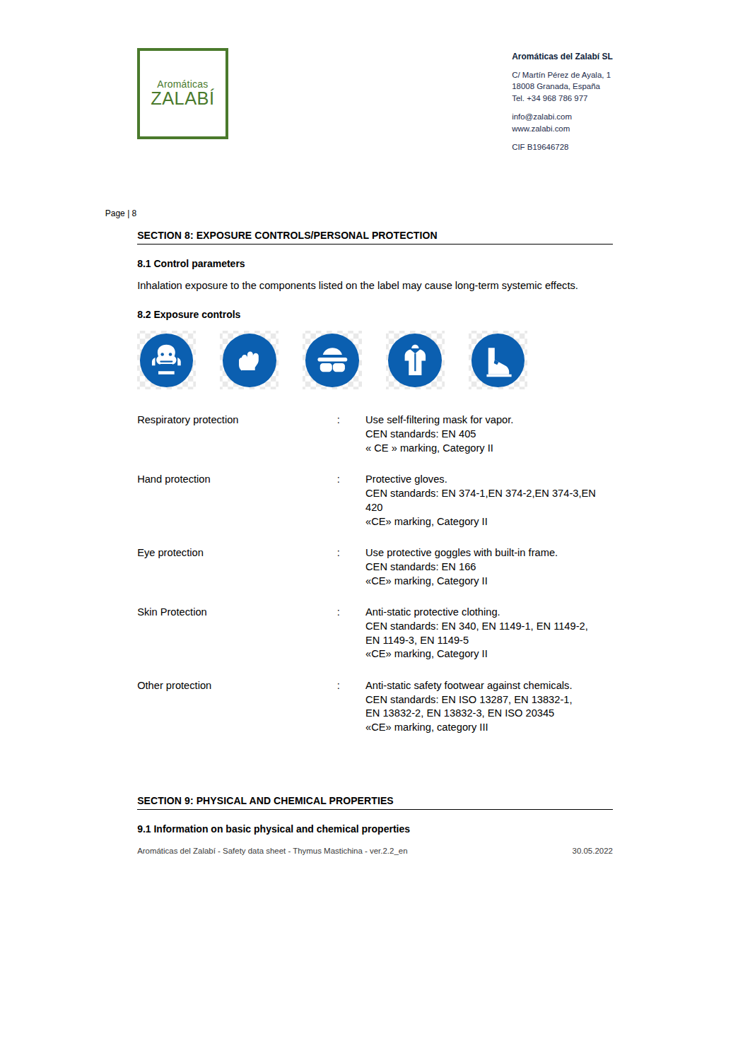Aromáticas ZALABÍ
Aromáticas del Zalabí SL
C/ Martín Pérez de Ayala, 1
18008 Granada, España
Tel. +34 968 786 977
info@zalabi.com
www.zalabi.com
CIF B19646728
Page | 8
Section 8: Exposure controls/personal protection
8.1 Control parameters
Inhalation exposure to the components listed on the label may cause long-term systemic effects.
8.2 Exposure controls
| Respiratory protection | : | Use self-filtering mask for vapor. CEN standards: EN 405 « CE » marking, Category II |
| Hand protection | : | Protective gloves. CEN standards: EN 374-1,EN 374-2,EN 374-3,EN 420 «CE» marking, Category II |
| Eye protection | : | Use protective goggles with built-in frame. CEN standards: EN 166 «CE» marking, Category II |
| Skin Protection | : | Anti-static protective clothing. CEN standards: EN 340, EN 1149-1, EN 1149-2, EN 1149-3, EN 1149-5 «CE» marking, Category II |
| Other protection | : | Anti-static safety footwear against chemicals. CEN standards: EN ISO 13287, EN 13832-1, EN 13832-2, EN 13832-3, EN ISO 20345 «CE» marking, category III |
Section 9: Physical and chemical properties
9.1 Information on basic physical and chemical properties
Aromáticas del Zalabí - Safety data sheet - Thymus Mastichina - ver.2.2_en 30.05.2022